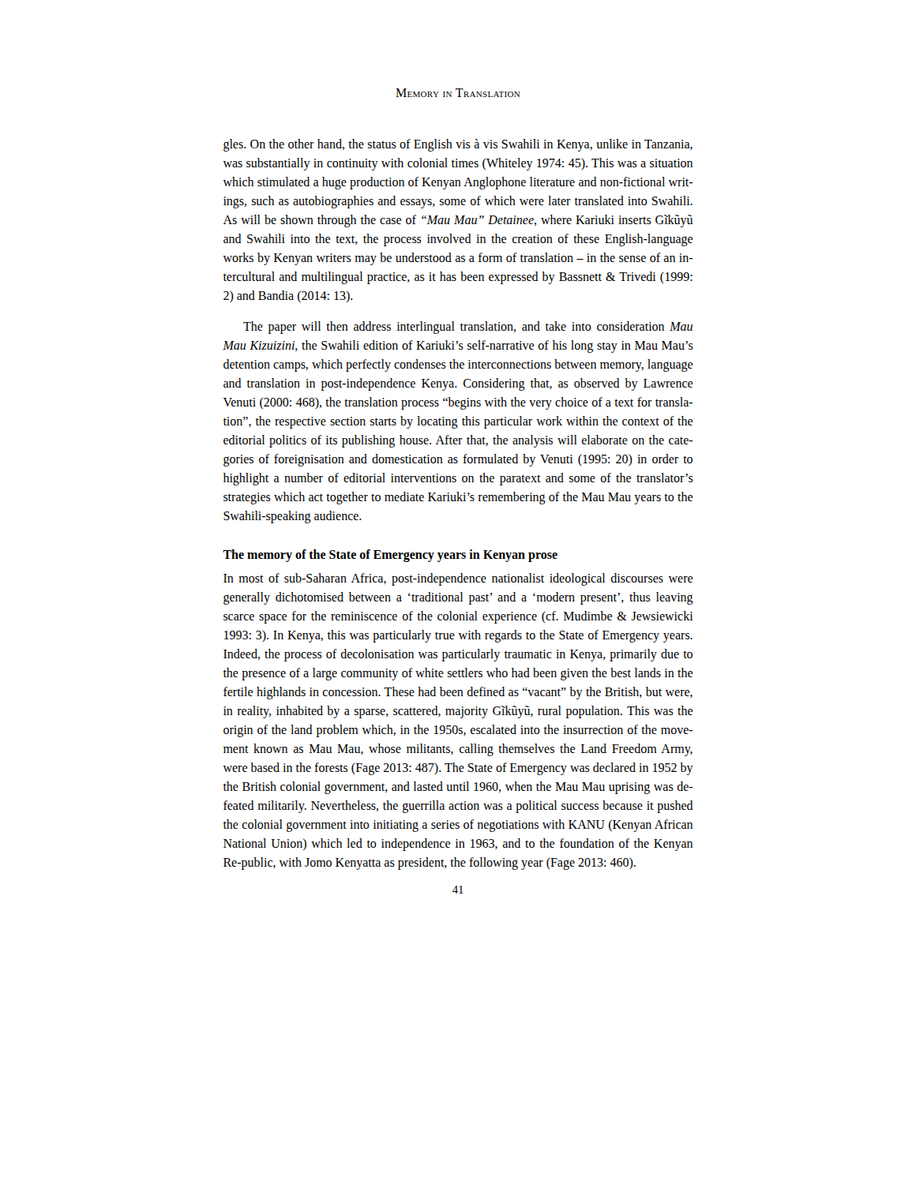Memory in Translation
gles. On the other hand, the status of English vis à vis Swahili in Kenya, unlike in Tanzania, was substantially in continuity with colonial times (Whiteley 1974: 45). This was a situation which stimulated a huge production of Kenyan Anglophone literature and non-fictional writings, such as autobiographies and essays, some of which were later translated into Swahili. As will be shown through the case of “Mau Mau” Detainee, where Kariuki inserts Gĩkũyũ and Swahili into the text, the process involved in the creation of these English-language works by Kenyan writers may be understood as a form of translation – in the sense of an intercultural and multilingual practice, as it has been expressed by Bassnett & Trivedi (1999: 2) and Bandia (2014: 13).
The paper will then address interlingual translation, and take into consideration Mau Mau Kizuizini, the Swahili edition of Kariuki’s self-narrative of his long stay in Mau Mau’s detention camps, which perfectly condenses the interconnections between memory, language and translation in post-independence Kenya. Considering that, as observed by Lawrence Venuti (2000: 468), the translation process “begins with the very choice of a text for translation”, the respective section starts by locating this particular work within the context of the editorial politics of its publishing house. After that, the analysis will elaborate on the categories of foreignisation and domestication as formulated by Venuti (1995: 20) in order to highlight a number of editorial interventions on the paratext and some of the translator’s strategies which act together to mediate Kariuki’s remembering of the Mau Mau years to the Swahili-speaking audience.
The memory of the State of Emergency years in Kenyan prose
In most of sub-Saharan Africa, post-independence nationalist ideological discourses were generally dichotomised between a ‘traditional past’ and a ‘modern present’, thus leaving scarce space for the reminiscence of the colonial experience (cf. Mudimbe & Jewsiewicki 1993: 3). In Kenya, this was particularly true with regards to the State of Emergency years. Indeed, the process of decolonisation was particularly traumatic in Kenya, primarily due to the presence of a large community of white settlers who had been given the best lands in the fertile highlands in concession. These had been defined as “vacant” by the British, but were, in reality, inhabited by a sparse, scattered, majority Gĩkũyũ, rural population. This was the origin of the land problem which, in the 1950s, escalated into the insurrection of the movement known as Mau Mau, whose militants, calling themselves the Land Freedom Army, were based in the forests (Fage 2013: 487). The State of Emergency was declared in 1952 by the British colonial government, and lasted until 1960, when the Mau Mau uprising was defeated militarily. Nevertheless, the guerrilla action was a political success because it pushed the colonial government into initiating a series of negotiations with KANU (Kenyan African National Union) which led to independence in 1963, and to the foundation of the Kenyan Re-public, with Jomo Kenyatta as president, the following year (Fage 2013: 460).
41